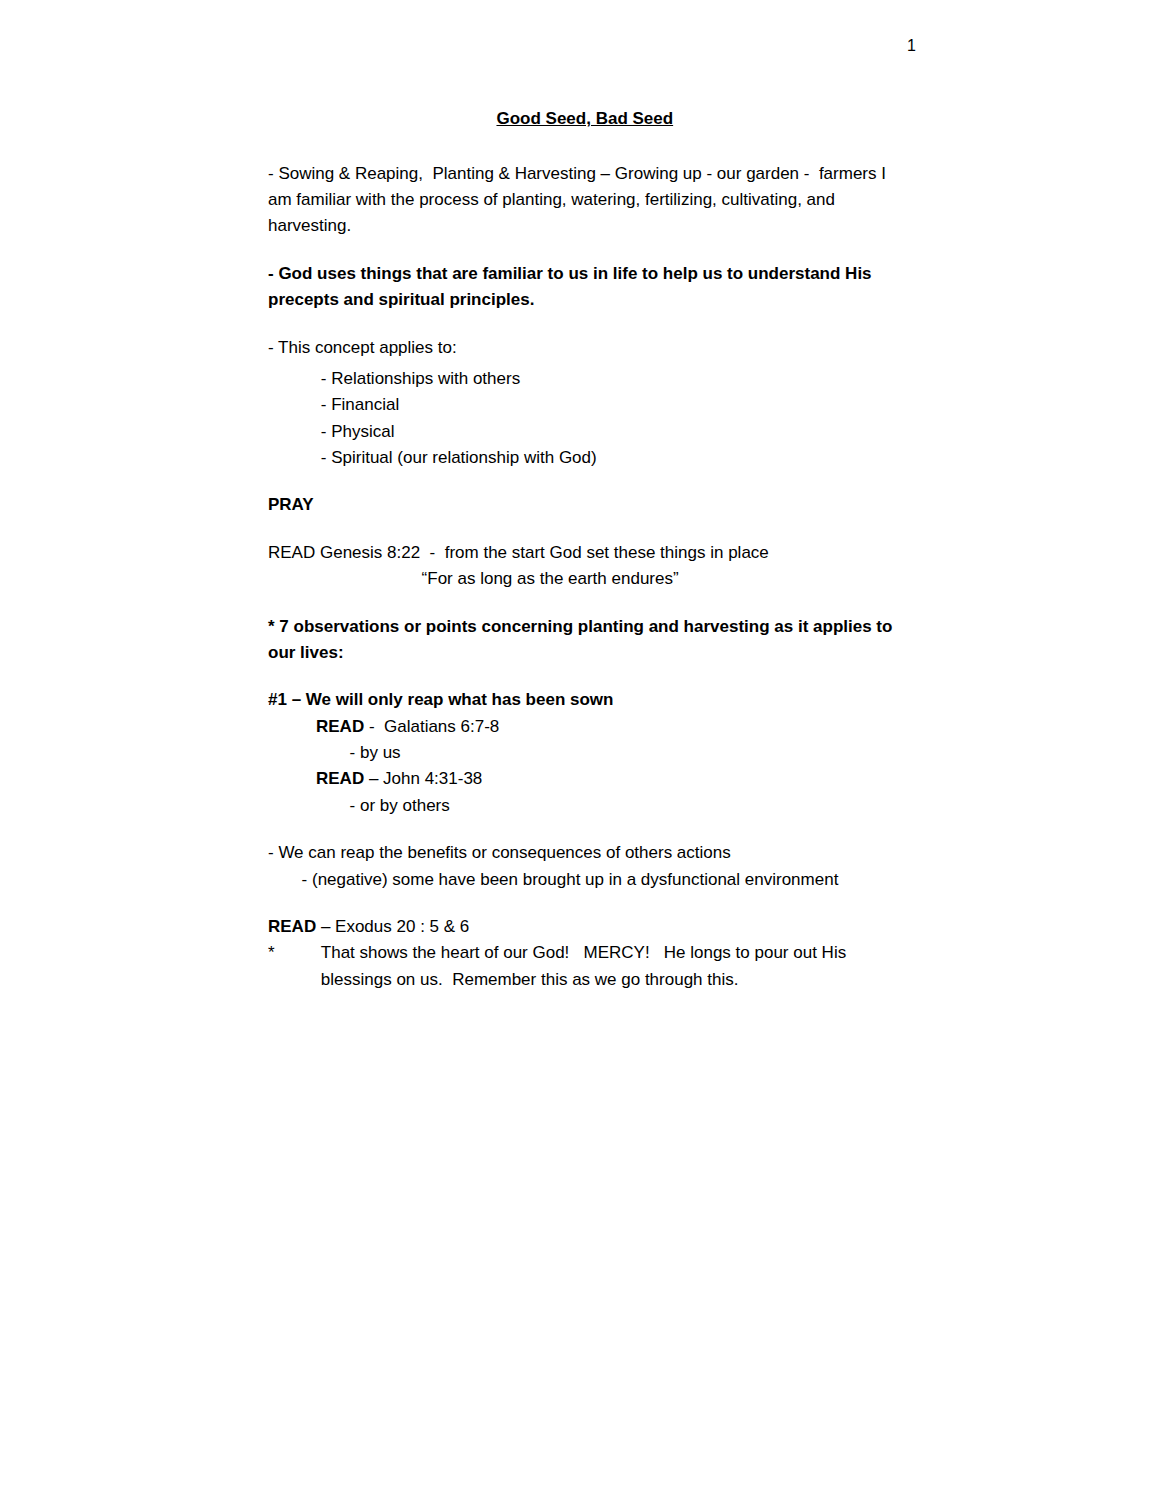1
Good Seed, Bad Seed
- Sowing & Reaping, Planting & Harvesting – Growing up - our garden - farmers I am familiar with the process of planting, watering, fertilizing, cultivating, and harvesting.
- God uses things that are familiar to us in life to help us to understand His precepts and spiritual principles.
- This concept applies to:
- Relationships with others
- Financial
- Physical
- Spiritual (our relationship with God)
PRAY
READ Genesis 8:22 - from the start God set these things in place
“For as long as the earth endures”
* 7 observations or points concerning planting and harvesting as it applies to our lives:
#1 – We will only reap what has been sown
READ - Galatians 6:7-8
- by us
READ – John 4:31-38
- or by others
- We can reap the benefits or consequences of others actions
- (negative) some have been brought up in a dysfunctional environment
READ – Exodus 20 : 5 & 6
* That shows the heart of our God! MERCY! He longs to pour out His blessings on us. Remember this as we go through this.